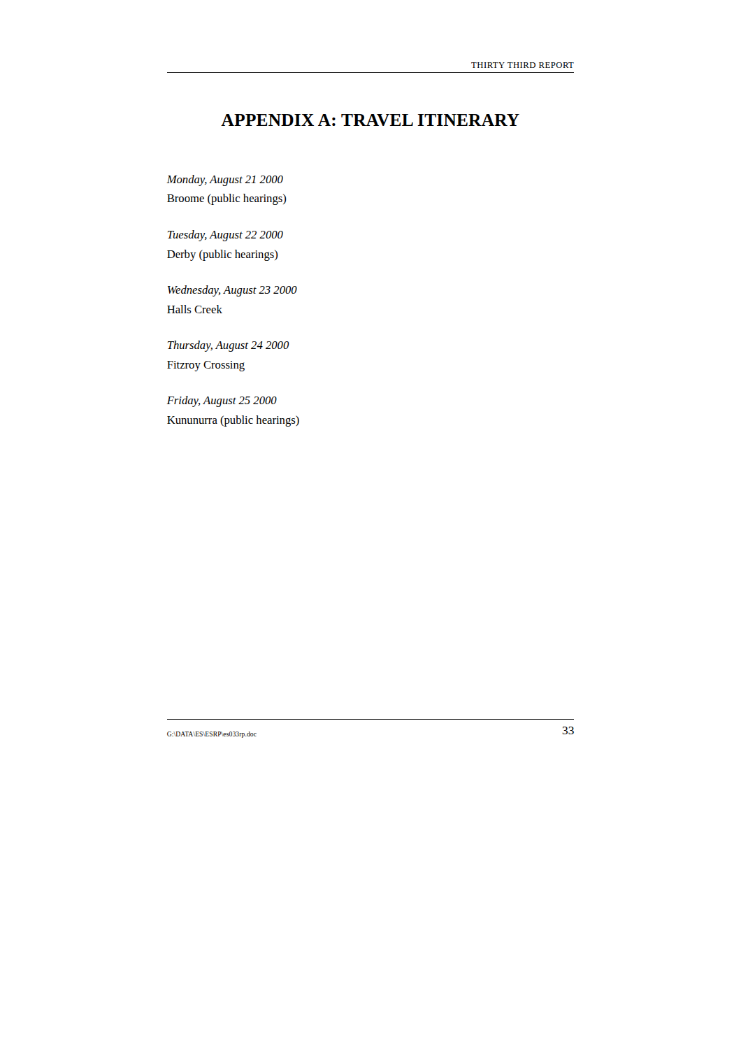THIRTY THIRD REPORT
APPENDIX A: TRAVEL ITINERARY
Monday, August 21 2000
Broome (public hearings)
Tuesday, August 22 2000
Derby (public hearings)
Wednesday, August 23 2000
Halls Creek
Thursday, August 24 2000
Fitzroy Crossing
Friday, August 25 2000
Kununurra (public hearings)
G:\DATA\ES\ESRP\es033rp.doc 33